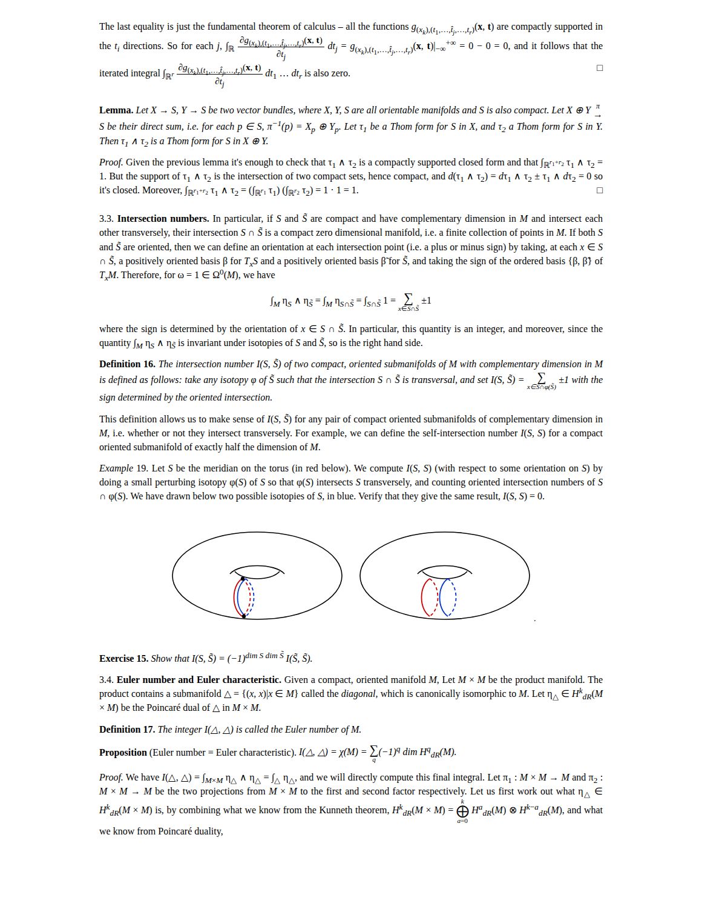The last equality is just the fundamental theorem of calculus – all the functions g(xk),(t1,…,t̂j,…,tr)(x, t) are compactly supported in the ti directions. So for each j, ∫ℝ ∂g(xk),(t1,…,t̂j,…,tr)(x, t)∂tj dtj = g(xk),(t1,…,t̂j,…,tr)(x, t)|−∞+∞ = 0 − 0 = 0, and it follows that the iterated integral ∫ℝr ∂g(xk),(t1,…,t̂j,…,tr)(x, t)∂tj dt1 … dtr is also zero. □
Lemma. Let X → S, Y → S be two vector bundles, where X, Y, S are all orientable manifolds and S is also compact. Let X ⊕ Y π→ S be their direct sum, i.e. for each p ∈ S, π−1(p) = Xp ⊕ Yp. Let τ1 be a Thom form for S in X, and τ2 a Thom form for S in Y. Then τ1 ∧ τ2 is a Thom form for S in X ⊕ Y.
Proof. Given the previous lemma it's enough to check that τ1 ∧ τ2 is a compactly supported closed form and that ∫ℝr1+r2 τ1 ∧ τ2 = 1. But the support of τ1 ∧ τ2 is the intersection of two compact sets, hence compact, and d(τ1 ∧ τ2) = dτ1 ∧ τ2 ± τ1 ∧ dτ2 = 0 so it's closed. Moreover, ∫ℝr1+r2 τ1 ∧ τ2 = (∫ℝr1 τ1) (∫ℝr2 τ2) = 1 · 1 = 1. □
3.3. Intersection numbers. In particular, if S and S̃ are compact and have complementary dimension in M and intersect each other transversely, their intersection S ∩ S̃ is a compact zero dimensional manifold, i.e. a finite collection of points in M. If both S and S̃ are oriented, then we can define an orientation at each intersection point (i.e. a plus or minus sign) by taking, at each x ∈ S ∩ S̃, a positively oriented basis β for TxS and a positively oriented basis β̃ for S̃, and taking the sign of the ordered basis {β, β̃} of TxM. Therefore, for ω = 1 ∈ Ω0(M), we have
∫M ηS ∧ ηS̃ = ∫M ηS∩S̃ = ∫S∩S̃ 1 = ∑x∈S∩S̃ ±1
where the sign is determined by the orientation of x ∈ S ∩ S̃. In particular, this quantity is an integer, and moreover, since the quantity ∫M ηS ∧ ηS̃ is invariant under isotopies of S and S̃, so is the right hand side.
Definition 16. The intersection number I(S, S̃) of two compact, oriented submanifolds of M with complementary dimension in M is defined as follows: take any isotopy φ of S̃ such that the intersection S ∩ S̃ is transversal, and set I(S, S̃) = ∑x∈S∩φ(S̃) ±1 with the sign determined by the oriented intersection.
This definition allows us to make sense of I(S, S̃) for any pair of compact oriented submanifolds of complementary dimension in M, i.e. whether or not they intersect transversely. For example, we can define the self-intersection number I(S, S) for a compact oriented submanifold of exactly half the dimension of M.
Example 19. Let S be the meridian on the torus (in red below). We compute I(S, S) (with respect to some orientation on S) by doing a small perturbing isotopy φ(S) of S so that φ(S) intersects S transversely, and counting oriented intersection numbers of S ∩ φ(S). We have drawn below two possible isotopies of S, in blue. Verify that they give the same result, I(S, S) = 0.
.
Exercise 15. Show that I(S, S̃) = (−1)dim S dim S̃ I(S̃, S̃).
3.4. Euler number and Euler characteristic. Given a compact, oriented manifold M, Let M × M be the product manifold. The product contains a submanifold △ = {(x, x)|x ∈ M} called the diagonal, which is canonically isomorphic to M. Let η△ ∈ HkdR(M × M) be the Poincaré dual of △ in M × M.
Definition 17. The integer I(△, △) is called the Euler number of M.
Proposition (Euler number = Euler characteristic). I(△, △) = χ(M) = ∑q(−1)q dim HqdR(M).
Proof. We have I(△, △) = ∫M×M η△ ∧ η△ = ∫△ η△, and we will directly compute this final integral. Let π1 : M × M → M and π2 : M × M → M be the two projections from M × M to the first and second factor respectively. Let us first work out what η△ ∈ HkdR(M × M) is, by combining what we know from the Kunneth theorem, HkdR(M × M) = k⨁a=0 HadR(M) ⊗ Hk−adR(M), and what we know from Poincaré duality,